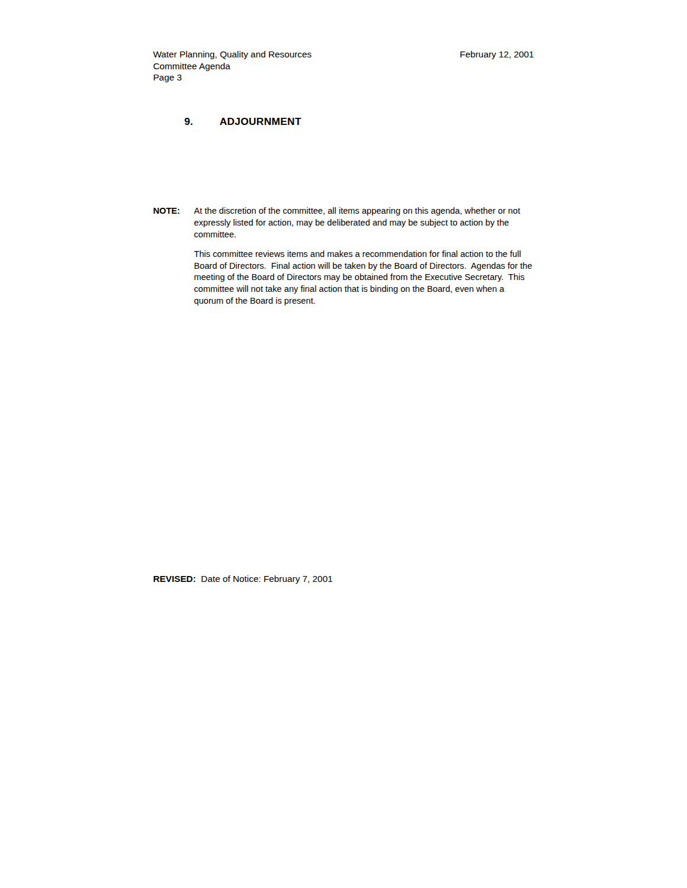Water Planning, Quality and Resources
Committee Agenda
Page 3
February 12, 2001
9. ADJOURNMENT
NOTE:
At the discretion of the committee, all items appearing on this agenda, whether or not expressly listed for action, may be deliberated and may be subject to action by the committee.
This committee reviews items and makes a recommendation for final action to the full Board of Directors. Final action will be taken by the Board of Directors. Agendas for the meeting of the Board of Directors may be obtained from the Executive Secretary. This committee will not take any final action that is binding on the Board, even when a quorum of the Board is present.
REVISED: Date of Notice: February 7, 2001